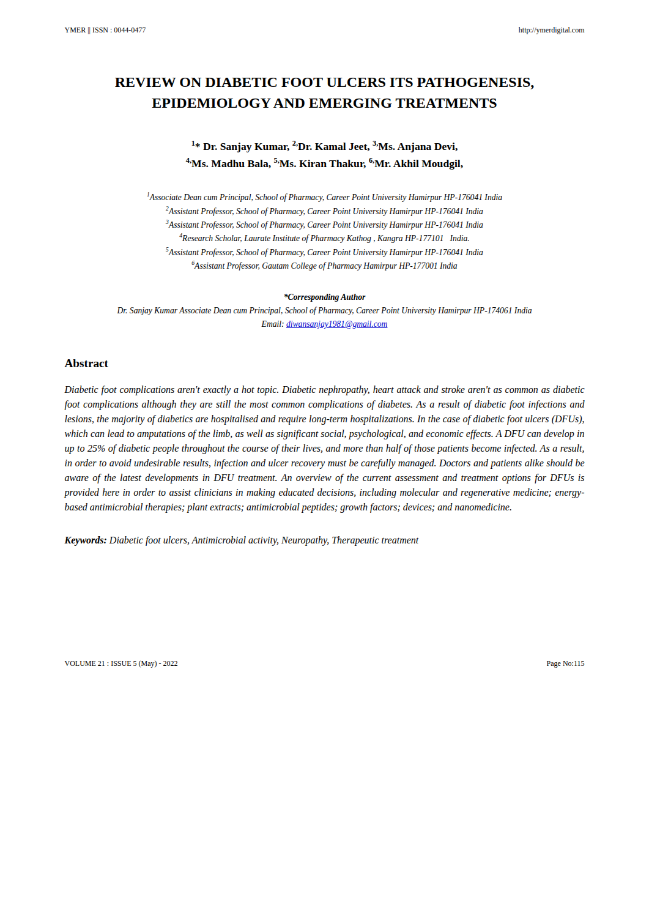YMER || ISSN : 0044-0477 http://ymerdigital.com
REVIEW ON DIABETIC FOOT ULCERS ITS PATHOGENESIS, EPIDEMIOLOGY AND EMERGING TREATMENTS
1* Dr. Sanjay Kumar, 2,Dr. Kamal Jeet, 3,Ms. Anjana Devi,
4,Ms. Madhu Bala, 5,Ms. Kiran Thakur, 6,Mr. Akhil Moudgil,
1Associate Dean cum Principal, School of Pharmacy, Career Point University Hamirpur HP-176041 India
2Assistant Professor, School of Pharmacy, Career Point University Hamirpur HP-176041 India
3Assistant Professor, School of Pharmacy, Career Point University Hamirpur HP-176041 India
4Research Scholar, Laurate Institute of Pharmacy Kathog , Kangra HP-177101 India.
5Assistant Professor, School of Pharmacy, Career Point University Hamirpur HP-176041 India
6Assistant Professor, Gautam College of Pharmacy Hamirpur HP-177001 India
*Corresponding Author
Dr. Sanjay Kumar Associate Dean cum Principal, School of Pharmacy, Career Point University Hamirpur HP-174061 India
Email: diwansanjay1981@gmail.com
Abstract
Diabetic foot complications aren't exactly a hot topic. Diabetic nephropathy, heart attack and stroke aren't as common as diabetic foot complications although they are still the most common complications of diabetes. As a result of diabetic foot infections and lesions, the majority of diabetics are hospitalised and require long-term hospitalizations. In the case of diabetic foot ulcers (DFUs), which can lead to amputations of the limb, as well as significant social, psychological, and economic effects. A DFU can develop in up to 25% of diabetic people throughout the course of their lives, and more than half of those patients become infected. As a result, in order to avoid undesirable results, infection and ulcer recovery must be carefully managed. Doctors and patients alike should be aware of the latest developments in DFU treatment. An overview of the current assessment and treatment options for DFUs is provided here in order to assist clinicians in making educated decisions, including molecular and regenerative medicine; energy-based antimicrobial therapies; plant extracts; antimicrobial peptides; growth factors; devices; and nanomedicine.
Keywords: Diabetic foot ulcers, Antimicrobial activity, Neuropathy, Therapeutic treatment
VOLUME 21 : ISSUE 5 (May) - 2022 Page No:115